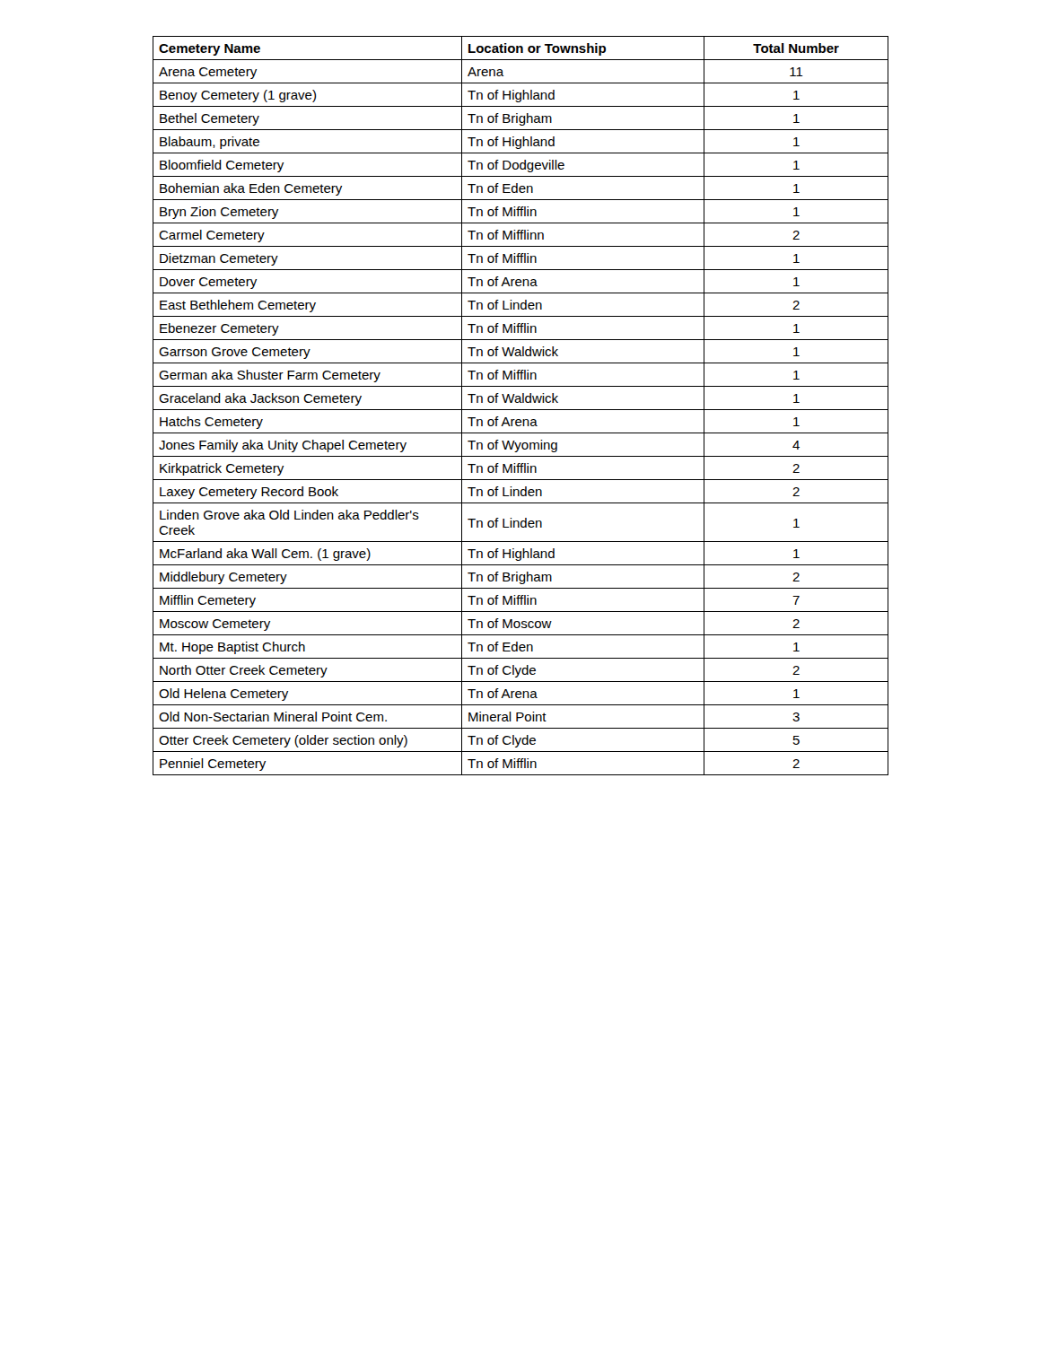| Cemetery Name | Location or Township | Total Number |
| --- | --- | --- |
| Arena Cemetery | Arena | 11 |
| Benoy Cemetery (1 grave) | Tn of Highland | 1 |
| Bethel Cemetery | Tn of Brigham | 1 |
| Blabaum, private | Tn of Highland | 1 |
| Bloomfield Cemetery | Tn of Dodgeville | 1 |
| Bohemian aka Eden Cemetery | Tn of Eden | 1 |
| Bryn Zion Cemetery | Tn of Mifflin | 1 |
| Carmel Cemetery | Tn of Mifflinn | 2 |
| Dietzman Cemetery | Tn of Mifflin | 1 |
| Dover Cemetery | Tn of Arena | 1 |
| East Bethlehem Cemetery | Tn of Linden | 2 |
| Ebenezer Cemetery | Tn of Mifflin | 1 |
| Garrson Grove Cemetery | Tn of Waldwick | 1 |
| German aka Shuster Farm Cemetery | Tn of Mifflin | 1 |
| Graceland aka Jackson Cemetery | Tn of Waldwick | 1 |
| Hatchs Cemetery | Tn of Arena | 1 |
| Jones Family aka Unity Chapel Cemetery | Tn of Wyoming | 4 |
| Kirkpatrick Cemetery | Tn of Mifflin | 2 |
| Laxey Cemetery Record Book | Tn of Linden | 2 |
| Linden Grove aka Old Linden aka Peddler's Creek | Tn of Linden | 1 |
| McFarland aka Wall Cem. (1 grave) | Tn of Highland | 1 |
| Middlebury Cemetery | Tn of Brigham | 2 |
| Mifflin Cemetery | Tn of Mifflin | 7 |
| Moscow Cemetery | Tn of Moscow | 2 |
| Mt. Hope Baptist Church | Tn of Eden | 1 |
| North Otter Creek Cemetery | Tn of Clyde | 2 |
| Old Helena Cemetery | Tn of Arena | 1 |
| Old Non-Sectarian Mineral Point Cem. | Mineral Point | 3 |
| Otter Creek Cemetery (older section only) | Tn of Clyde | 5 |
| Penniel Cemetery | Tn of Mifflin | 2 |